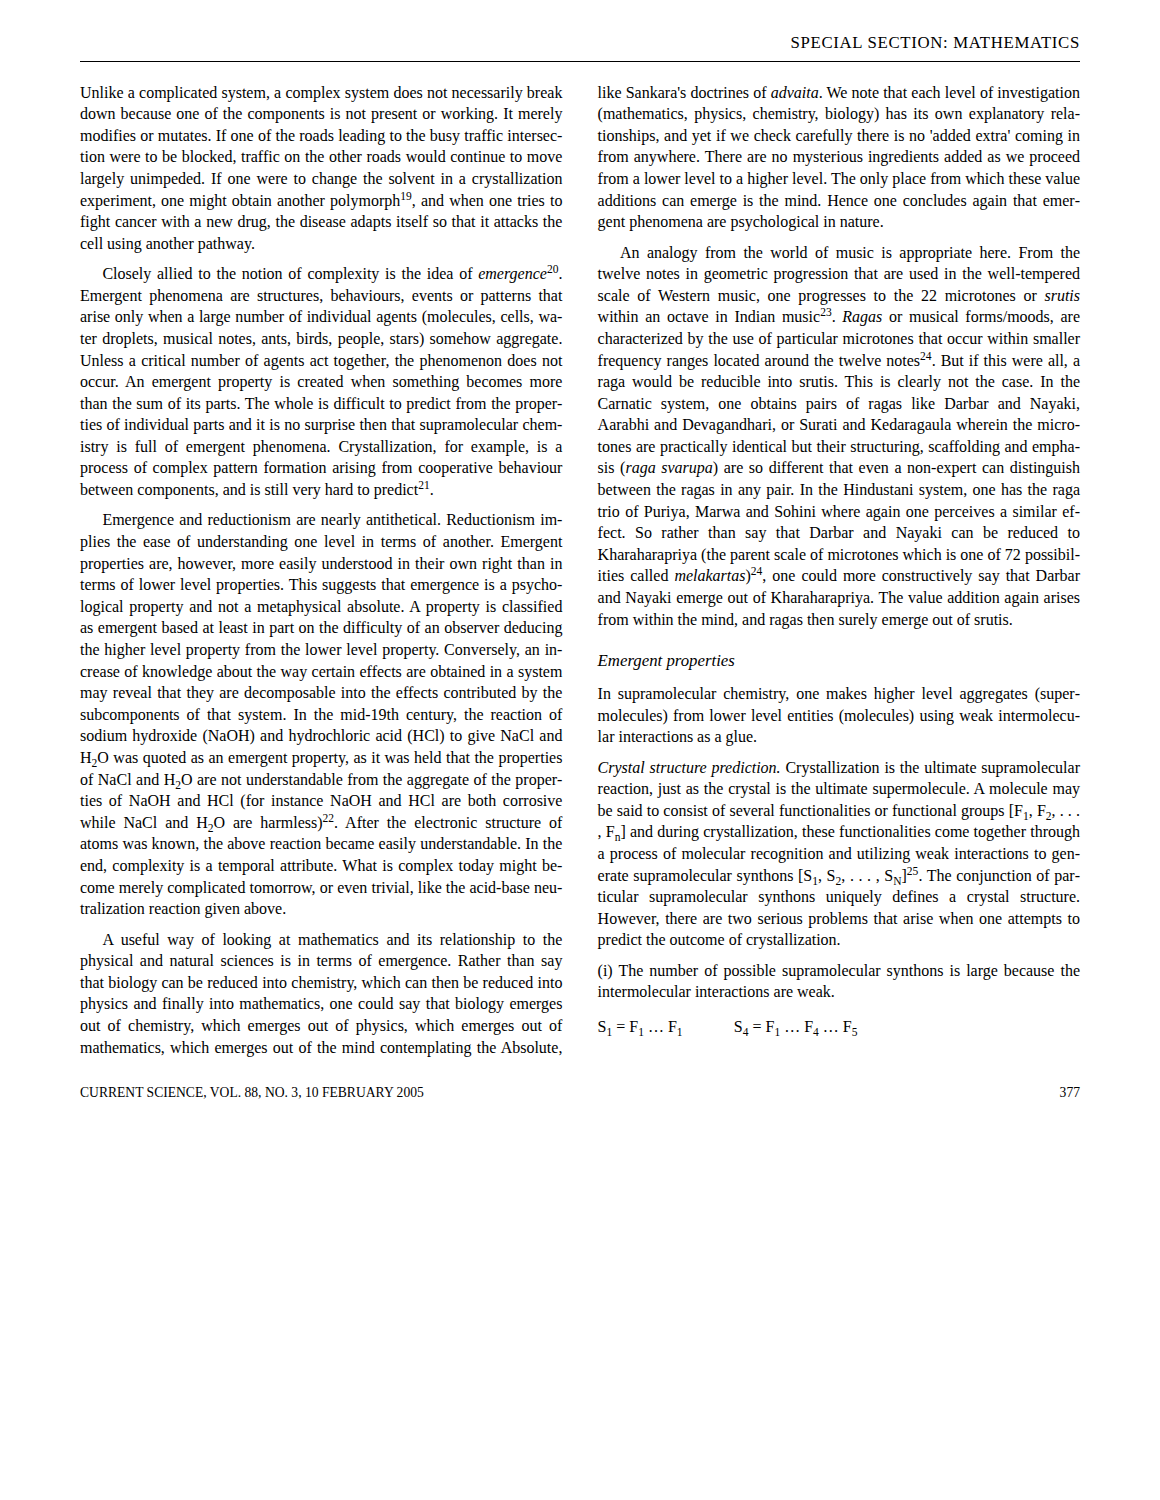SPECIAL SECTION: MATHEMATICS
Unlike a complicated system, a complex system does not necessarily break down because one of the components is not present or working. It merely modifies or mutates. If one of the roads leading to the busy traffic intersection were to be blocked, traffic on the other roads would continue to move largely unimpeded. If one were to change the solvent in a crystallization experiment, one might obtain another polymorph19, and when one tries to fight cancer with a new drug, the disease adapts itself so that it attacks the cell using another pathway.
Closely allied to the notion of complexity is the idea of emergence20. Emergent phenomena are structures, behaviours, events or patterns that arise only when a large number of individual agents (molecules, cells, water droplets, musical notes, ants, birds, people, stars) somehow aggregate. Unless a critical number of agents act together, the phenomenon does not occur. An emergent property is created when something becomes more than the sum of its parts. The whole is difficult to predict from the properties of individual parts and it is no surprise then that supramolecular chemistry is full of emergent phenomena. Crystallization, for example, is a process of complex pattern formation arising from cooperative behaviour between components, and is still very hard to predict21.
Emergence and reductionism are nearly antithetical. Reductionism implies the ease of understanding one level in terms of another. Emergent properties are, however, more easily understood in their own right than in terms of lower level properties. This suggests that emergence is a psychological property and not a metaphysical absolute. A property is classified as emergent based at least in part on the difficulty of an observer deducing the higher level property from the lower level property. Conversely, an increase of knowledge about the way certain effects are obtained in a system may reveal that they are decomposable into the effects contributed by the subcomponents of that system. In the mid-19th century, the reaction of sodium hydroxide (NaOH) and hydrochloric acid (HCl) to give NaCl and H2O was quoted as an emergent property, as it was held that the properties of NaCl and H2O are not understandable from the aggregate of the properties of NaOH and HCl (for instance NaOH and HCl are both corrosive while NaCl and H2O are harmless)22. After the electronic structure of atoms was known, the above reaction became easily understandable. In the end, complexity is a temporal attribute. What is complex today might become merely complicated tomorrow, or even trivial, like the acid-base neutralization reaction given above.
A useful way of looking at mathematics and its relationship to the physical and natural sciences is in terms of emergence. Rather than say that biology can be reduced into chemistry, which can then be reduced into physics and finally into mathematics, one could say that biology emerges out of chemistry, which emerges out of physics, which emerges out of mathematics, which emerges out of the mind contemplating the Absolute, like Sankara's doctrines of advaita. We note that each level of investigation (mathematics, physics, chemistry, biology) has its own explanatory relationships, and yet if we check carefully there is no 'added extra' coming in from anywhere. There are no mysterious ingredients added as we proceed from a lower level to a higher level. The only place from which these value additions can emerge is the mind. Hence one concludes again that emergent phenomena are psychological in nature.
An analogy from the world of music is appropriate here. From the twelve notes in geometric progression that are used in the well-tempered scale of Western music, one progresses to the 22 microtones or srutis within an octave in Indian music23. Ragas or musical forms/moods, are characterized by the use of particular microtones that occur within smaller frequency ranges located around the twelve notes24. But if this were all, a raga would be reducible into srutis. This is clearly not the case. In the Carnatic system, one obtains pairs of ragas like Darbar and Nayaki, Aarabhi and Devagandhari, or Surati and Kedaragaula wherein the microtones are practically identical but their structuring, scaffolding and emphasis (raga svarupa) are so different that even a non-expert can distinguish between the ragas in any pair. In the Hindustani system, one has the raga trio of Puriya, Marwa and Sohini where again one perceives a similar effect. So rather than say that Darbar and Nayaki can be reduced to Kharaharapriya (the parent scale of microtones which is one of 72 possibilities called melakartas)24, one could more constructively say that Darbar and Nayaki emerge out of Kharaharapriya. The value addition again arises from within the mind, and ragas then surely emerge out of srutis.
Emergent properties
In supramolecular chemistry, one makes higher level aggregates (supermolecules) from lower level entities (molecules) using weak intermolecular interactions as a glue.
Crystal structure prediction. Crystallization is the ultimate supramolecular reaction, just as the crystal is the ultimate supermolecule. A molecule may be said to consist of several functionalities or functional groups [F1, F2, . . . , Fn] and during crystallization, these functionalities come together through a process of molecular recognition and utilizing weak interactions to generate supramolecular synthons [S1, S2, . . . , SN]25. The conjunction of particular supramolecular synthons uniquely defines a crystal structure. However, there are two serious problems that arise when one attempts to predict the outcome of crystallization.
(i) The number of possible supramolecular synthons is large because the intermolecular interactions are weak.
S1 = F1 … F1 S4 = F1 … F4 … F5
CURRENT SCIENCE, VOL. 88, NO. 3, 10 FEBRUARY 2005 377